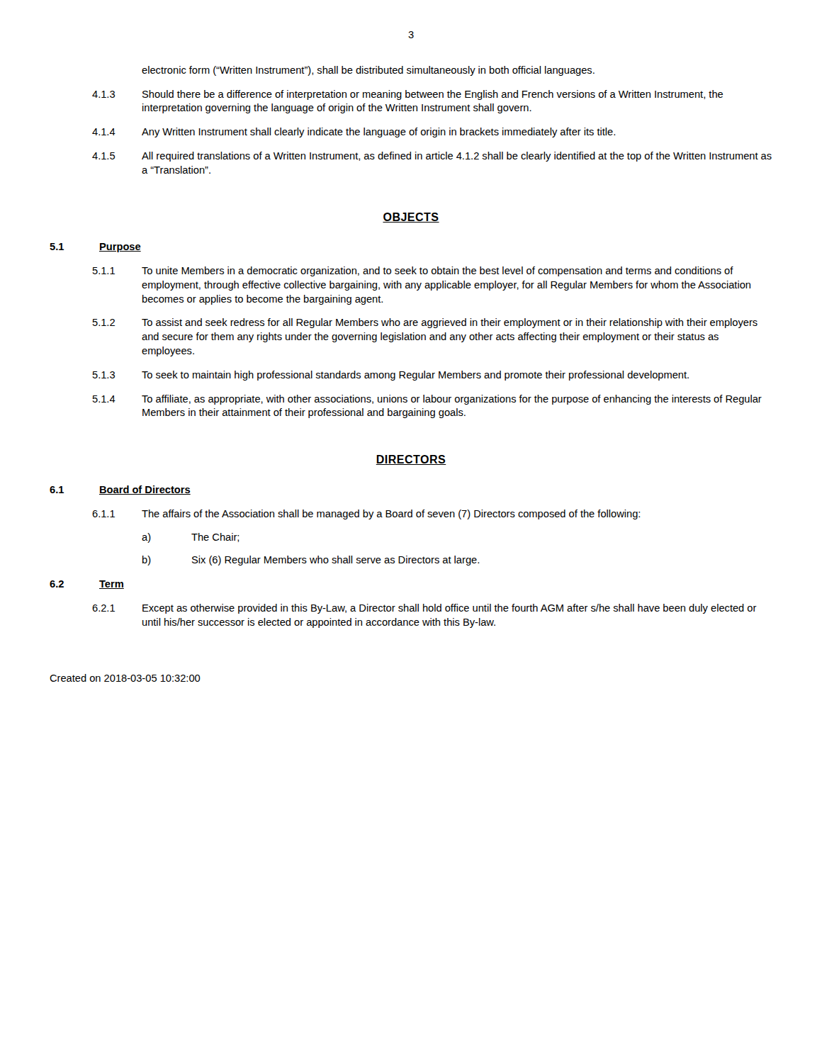3
electronic form (“Written Instrument”), shall be distributed simultaneously in both official languages.
4.1.3
Should there be a difference of interpretation or meaning between the English and French versions of a Written Instrument, the interpretation governing the language of origin of the Written Instrument shall govern.
4.1.4
Any Written Instrument shall clearly indicate the language of origin in brackets immediately after its title.
4.1.5
All required translations of a Written Instrument, as defined in article 4.1.2 shall be clearly identified at the top of the Written Instrument as a “Translation”.
OBJECTS
5.1
Purpose
5.1.1
To unite Members in a democratic organization, and to seek to obtain the best level of compensation and terms and conditions of employment, through effective collective bargaining, with any applicable employer, for all Regular Members for whom the Association becomes or applies to become the bargaining agent.
5.1.2
To assist and seek redress for all Regular Members who are aggrieved in their employment or in their relationship with their employers and secure for them any rights under the governing legislation and any other acts affecting their employment or their status as employees.
5.1.3
To seek to maintain high professional standards among Regular Members and promote their professional development.
5.1.4
To affiliate, as appropriate, with other associations, unions or labour organizations for the purpose of enhancing the interests of Regular Members in their attainment of their professional and bargaining goals.
DIRECTORS
6.1
Board of Directors
6.1.1
The affairs of the Association shall be managed by a Board of seven (7) Directors composed of the following:
a)
The Chair;
b)
Six (6) Regular Members who shall serve as Directors at large.
6.2
Term
6.2.1
Except as otherwise provided in this By-Law, a Director shall hold office until the fourth AGM after s/he shall have been duly elected or until his/her successor is elected or appointed in accordance with this By-law.
Created on 2018-03-05 10:32:00